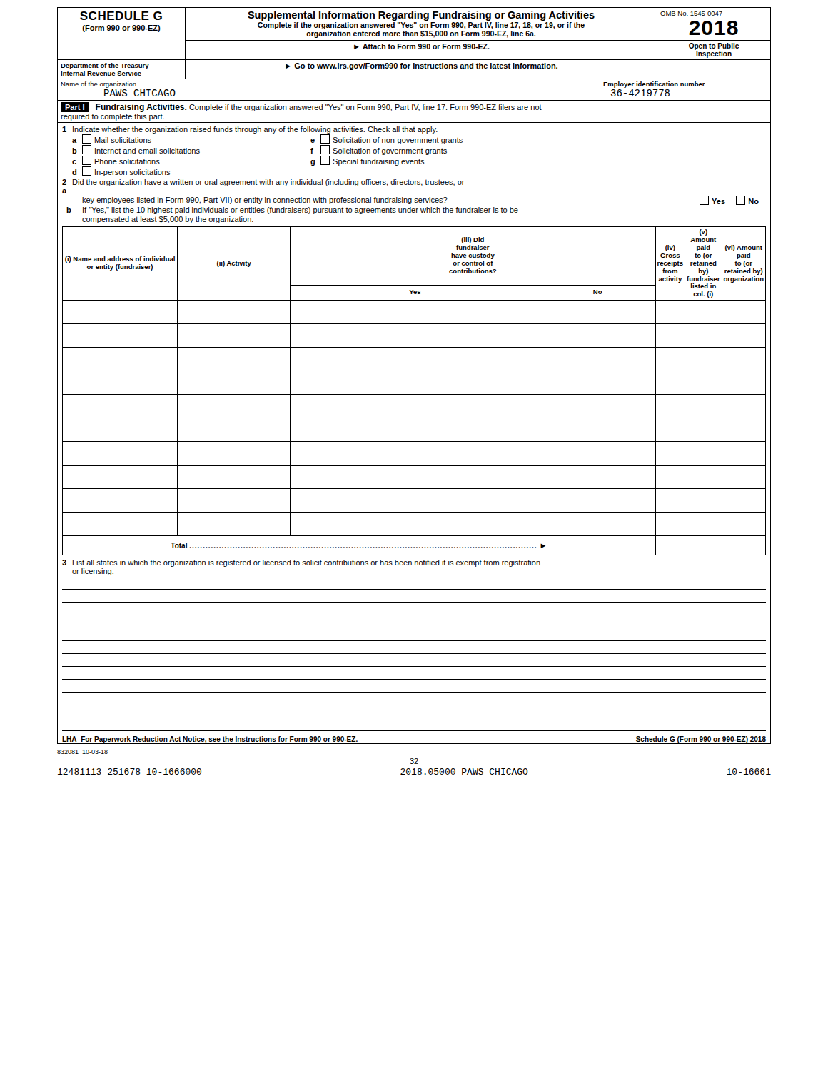| SCHEDULE G (Form 990 or 990-EZ) | Supplemental Information Regarding Fundraising or Gaming Activities Complete if the organization answered "Yes" on Form 990, Part IV, line 17, 18, or 19, or if the organization entered more than $15,000 on Form 990-EZ, line 6a. | OMB No. 1545-0047 2018 |
| ► Attach to Form 990 or Form 990-EZ. | Open to Public Inspection |
| Department of the Treasury Internal Revenue Service | ► Go to www.irs.gov/Form990 for instructions and the latest information. | |
| Name of the organization PAWS CHICAGO | Employer identification number 36-4219778 |
Part I Fundraising Activities. Complete if the organization answered "Yes" on Form 990, Part IV, line 17. Form 990-EZ filers are not
required to complete this part.
1 Indicate whether the organization raised funds through any of the following activities. Check all that apply.
a Mail solicitations e Solicitation of non-government grants
b Internet and email solicitations f Solicitation of government grants
c Phone solicitations g Special fundraising events
d In-person solicitations
2 a Did the organization have a written or oral agreement with any individual (including officers, directors, trustees, or
key employees listed in Form 990, Part VII) or entity in connection with professional fundraising services? Yes No
b If "Yes," list the 10 highest paid individuals or entities (fundraisers) pursuant to agreements under which the fundraiser is to be
compensated at least $5,000 by the organization.
| (i) Name and address of individual or entity (fundraiser) | (ii) Activity | (iii) Did fundraiser have custody or control of contributions? | (iv) Gross receipts from activity | (v) Amount paid to (or retained by) fundraiser listed in col. (i) | (vi) Amount paid to (or retained by) organization |
| --- | --- | --- | --- | --- | --- |
| Yes | No |
| Total ................................................................................................................................. ► | | | |
3 List all states in which the organization is registered or licensed to solicit contributions or has been notified it is exempt from registration
or licensing.
LHA For Paperwork Reduction Act Notice, see the Instructions for Form 990 or 990-EZ. Schedule G (Form 990 or 990-EZ) 2018
832081 10-03-18
32
12481113 251678 10-1666000 2018.05000 PAWS CHICAGO 10-16661